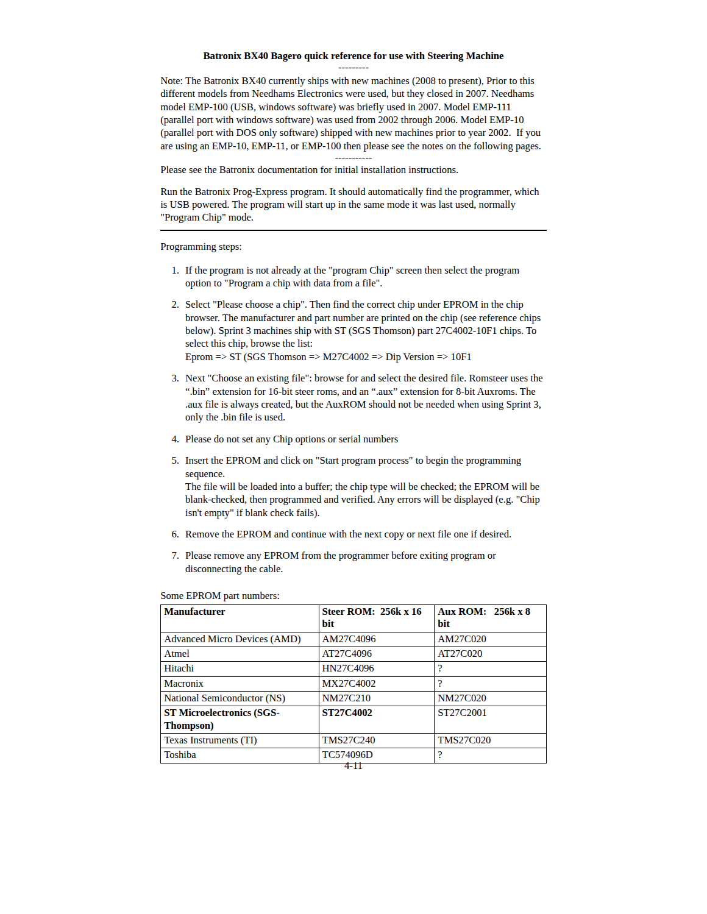Batronix BX40 Bagero quick reference for use with Steering Machine
---------
Note: The Batronix BX40 currently ships with new machines (2008 to present), Prior to this different models from Needhams Electronics were used, but they closed in 2007. Needhams model EMP-100 (USB, windows software) was briefly used in 2007. Model EMP-111 (parallel port with windows software) was used from 2002 through 2006. Model EMP-10 (parallel port with DOS only software) shipped with new machines prior to year 2002. If you are using an EMP-10, EMP-11, or EMP-100 then please see the notes on the following pages.
-----------
Please see the Batronix documentation for initial installation instructions.
Run the Batronix Prog-Express program. It should automatically find the programmer, which is USB powered. The program will start up in the same mode it was last used, normally "Program Chip" mode.
Programming steps:
If the program is not already at the "program Chip" screen then select the program option to "Program a chip with data from a file".
Select "Please choose a chip". Then find the correct chip under EPROM in the chip browser. The manufacturer and part number are printed on the chip (see reference chips below). Sprint 3 machines ship with ST (SGS Thomson) part 27C4002-10F1 chips. To select this chip, browse the list:
Eprom => ST (SGS Thomson => M27C4002 => Dip Version => 10F1
Next "Choose an existing file": browse for and select the desired file. Romsteer uses the “.bin” extension for 16-bit steer roms, and an “.aux” extension for 8-bit Auxroms. The .aux file is always created, but the AuxROM should not be needed when using Sprint 3, only the .bin file is used.
Please do not set any Chip options or serial numbers
Insert the EPROM and click on "Start program process" to begin the programming sequence.
The file will be loaded into a buffer; the chip type will be checked; the EPROM will be blank-checked, then programmed and verified. Any errors will be displayed (e.g. "Chip isn't empty" if blank check fails).
Remove the EPROM and continue with the next copy or next file one if desired.
Please remove any EPROM from the programmer before exiting program or disconnecting the cable.
Some EPROM part numbers:
| Manufacturer | Steer ROM: 256k x 16 bit | Aux ROM: 256k x 8 bit |
| --- | --- | --- |
| Advanced Micro Devices (AMD) | AM27C4096 | AM27C020 |
| Atmel | AT27C4096 | AT27C020 |
| Hitachi | HN27C4096 | ? |
| Macronix | MX27C4002 | ? |
| National Semiconductor (NS) | NM27C210 | NM27C020 |
| ST Microelectronics (SGS-Thompson) | ST27C4002 | ST27C2001 |
| Texas Instruments (TI) | TMS27C240 | TMS27C020 |
| Toshiba | TC574096D | ? |
4-11